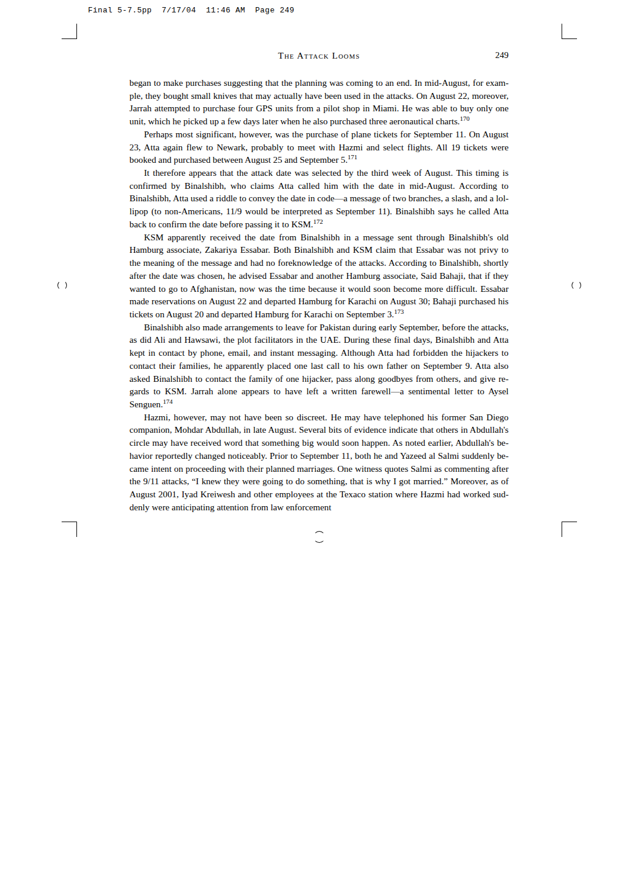Final 5-7.5pp 7/17/04 11:46 AM Page 249
The Attack Looms 249
began to make purchases suggesting that the planning was coming to an end. In mid-August, for example, they bought small knives that may actually have been used in the attacks. On August 22, moreover, Jarrah attempted to purchase four GPS units from a pilot shop in Miami. He was able to buy only one unit, which he picked up a few days later when he also purchased three aeronautical charts.170
Perhaps most significant, however, was the purchase of plane tickets for September 11. On August 23, Atta again flew to Newark, probably to meet with Hazmi and select flights. All 19 tickets were booked and purchased between August 25 and September 5.171
It therefore appears that the attack date was selected by the third week of August. This timing is confirmed by Binalshibh, who claims Atta called him with the date in mid-August. According to Binalshibh, Atta used a riddle to convey the date in code—a message of two branches, a slash, and a lollipop (to non-Americans, 11/9 would be interpreted as September 11). Binalshibh says he called Atta back to confirm the date before passing it to KSM.172
KSM apparently received the date from Binalshibh in a message sent through Binalshibh's old Hamburg associate, Zakariya Essabar. Both Binalshibh and KSM claim that Essabar was not privy to the meaning of the message and had no foreknowledge of the attacks. According to Binalshibh, shortly after the date was chosen, he advised Essabar and another Hamburg associate, Said Bahaji, that if they wanted to go to Afghanistan, now was the time because it would soon become more difficult. Essabar made reservations on August 22 and departed Hamburg for Karachi on August 30; Bahaji purchased his tickets on August 20 and departed Hamburg for Karachi on September 3.173
Binalshibh also made arrangements to leave for Pakistan during early September, before the attacks, as did Ali and Hawsawi, the plot facilitators in the UAE. During these final days, Binalshibh and Atta kept in contact by phone, email, and instant messaging. Although Atta had forbidden the hijackers to contact their families, he apparently placed one last call to his own father on September 9. Atta also asked Binalshibh to contact the family of one hijacker, pass along goodbyes from others, and give regards to KSM. Jarrah alone appears to have left a written farewell—a sentimental letter to Aysel Senguen.174
Hazmi, however, may not have been so discreet. He may have telephoned his former San Diego companion, Mohdar Abdullah, in late August. Several bits of evidence indicate that others in Abdullah's circle may have received word that something big would soon happen. As noted earlier, Abdullah's behavior reportedly changed noticeably. Prior to September 11, both he and Yazeed al Salmi suddenly became intent on proceeding with their planned marriages. One witness quotes Salmi as commenting after the 9/11 attacks, “I knew they were going to do something, that is why I got married.” Moreover, as of August 2001, Iyad Kreiwesh and other employees at the Texaco station where Hazmi had worked suddenly were anticipating attention from law enforcement